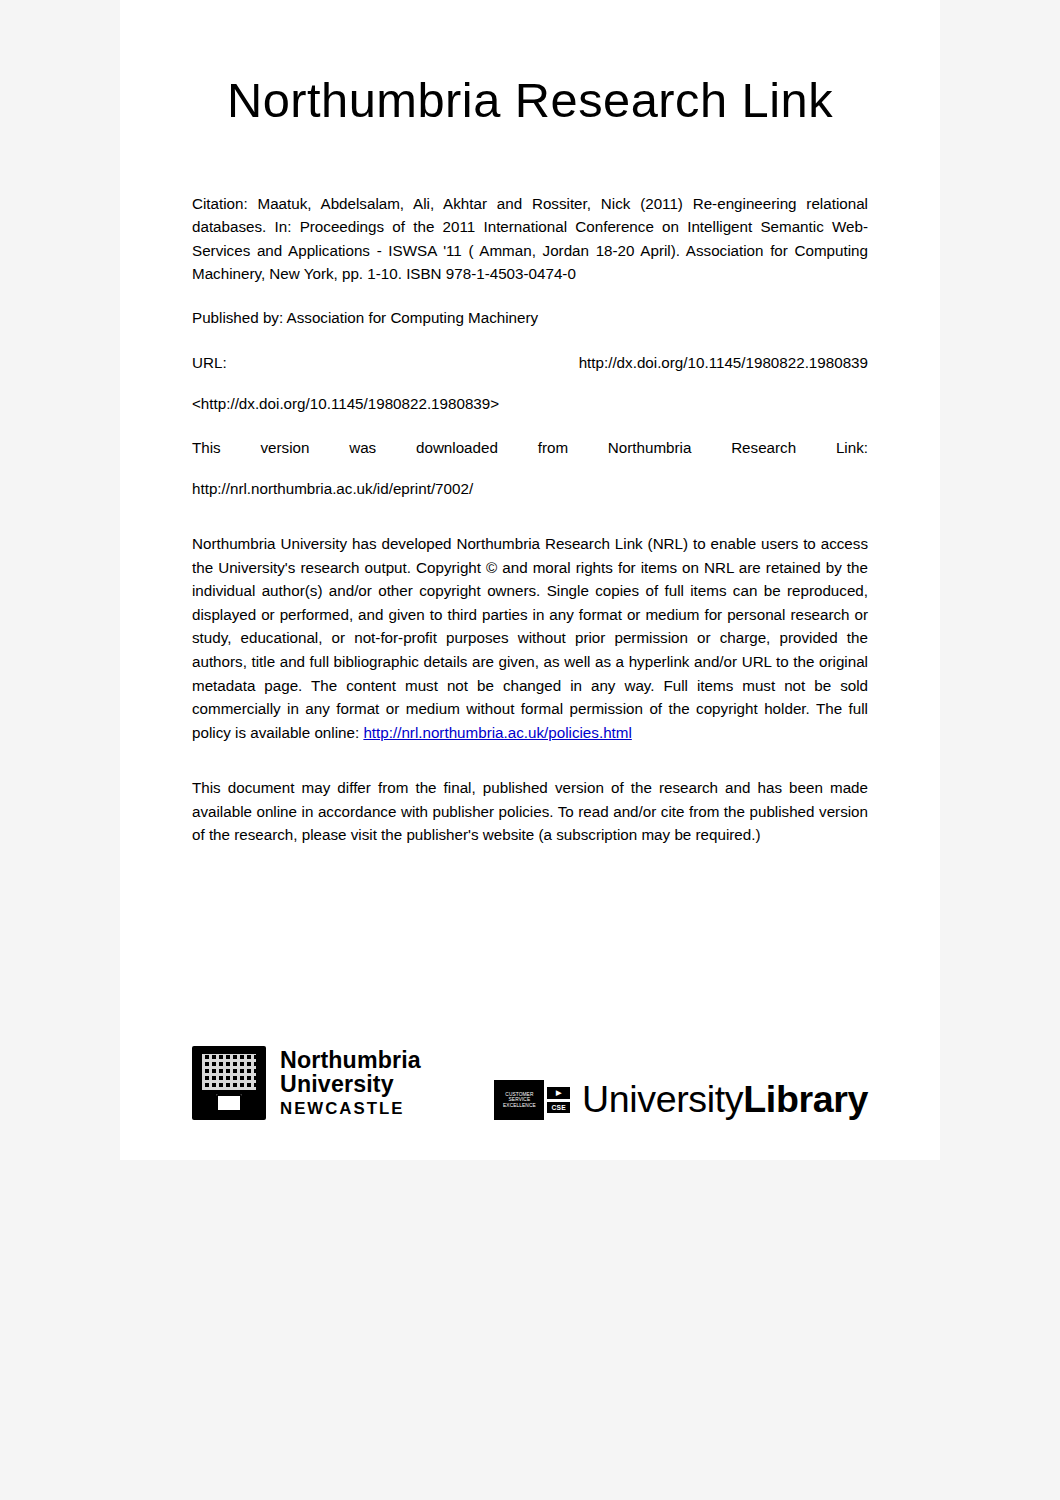Northumbria Research Link
Citation: Maatuk, Abdelsalam, Ali, Akhtar and Rossiter, Nick (2011) Re-engineering relational databases. In: Proceedings of the 2011 International Conference on Intelligent Semantic Web-Services and Applications - ISWSA '11 ( Amman, Jordan 18-20 April). Association for Computing Machinery, New York, pp. 1-10. ISBN 978-1-4503-0474-0
Published by: Association for Computing Machinery
URL: http://dx.doi.org/10.1145/1980822.1980839
<http://dx.doi.org/10.1145/1980822.1980839>
This version was downloaded from Northumbria Research Link:
http://nrl.northumbria.ac.uk/id/eprint/7002/
Northumbria University has developed Northumbria Research Link (NRL) to enable users to access the University's research output. Copyright © and moral rights for items on NRL are retained by the individual author(s) and/or other copyright owners. Single copies of full items can be reproduced, displayed or performed, and given to third parties in any format or medium for personal research or study, educational, or not-for-profit purposes without prior permission or charge, provided the authors, title and full bibliographic details are given, as well as a hyperlink and/or URL to the original metadata page. The content must not be changed in any way. Full items must not be sold commercially in any format or medium without formal permission of the copyright holder. The full policy is available online: http://nrl.northumbria.ac.uk/policies.html
This document may differ from the final, published version of the research and has been made available online in accordance with publisher policies. To read and/or cite from the published version of the research, please visit the publisher's website (a subscription may be required.)
Northumbria University NEWCASTLE
CUSTOMER
SERVICE
EXCELLENCE
▶ CSE
University Library